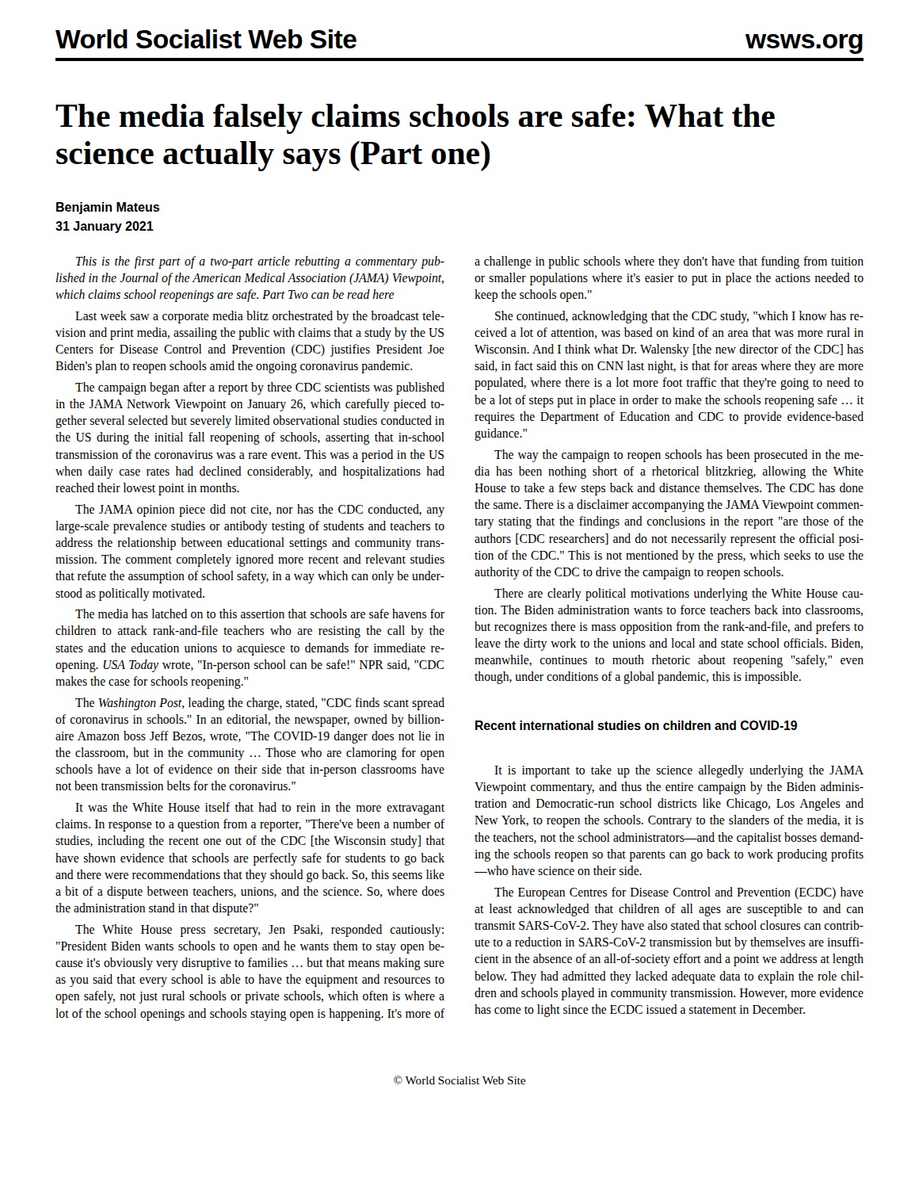World Socialist Web Site
wsws.org
The media falsely claims schools are safe: What the science actually says (Part one)
Benjamin Mateus 31 January 2021
This is the first part of a two-part article rebutting a commentary published in the Journal of the American Medical Association (JAMA) Viewpoint, which claims school reopenings are safe. Part Two can be read here
Last week saw a corporate media blitz orchestrated by the broadcast television and print media, assailing the public with claims that a study by the US Centers for Disease Control and Prevention (CDC) justifies President Joe Biden's plan to reopen schools amid the ongoing coronavirus pandemic.
The campaign began after a report by three CDC scientists was published in the JAMA Network Viewpoint on January 26, which carefully pieced together several selected but severely limited observational studies conducted in the US during the initial fall reopening of schools, asserting that in-school transmission of the coronavirus was a rare event. This was a period in the US when daily case rates had declined considerably, and hospitalizations had reached their lowest point in months.
The JAMA opinion piece did not cite, nor has the CDC conducted, any large-scale prevalence studies or antibody testing of students and teachers to address the relationship between educational settings and community transmission. The comment completely ignored more recent and relevant studies that refute the assumption of school safety, in a way which can only be understood as politically motivated.
The media has latched on to this assertion that schools are safe havens for children to attack rank-and-file teachers who are resisting the call by the states and the education unions to acquiesce to demands for immediate reopening. USA Today wrote, "In-person school can be safe!" NPR said, "CDC makes the case for schools reopening."
The Washington Post, leading the charge, stated, "CDC finds scant spread of coronavirus in schools." In an editorial, the newspaper, owned by billionaire Amazon boss Jeff Bezos, wrote, "The COVID-19 danger does not lie in the classroom, but in the community … Those who are clamoring for open schools have a lot of evidence on their side that in-person classrooms have not been transmission belts for the coronavirus."
It was the White House itself that had to rein in the more extravagant claims. In response to a question from a reporter, "There've been a number of studies, including the recent one out of the CDC [the Wisconsin study] that have shown evidence that schools are perfectly safe for students to go back and there were recommendations that they should go back. So, this seems like a bit of a dispute between teachers, unions, and the science. So, where does the administration stand in that dispute?"
The White House press secretary, Jen Psaki, responded cautiously: "President Biden wants schools to open and he wants them to stay open because it's obviously very disruptive to families … but that means making sure as you said that every school is able to have the equipment and resources to open safely, not just rural schools or private schools, which often is where a lot of the school openings and schools staying open is happening. It's more of a challenge in public schools where they don't have that funding from tuition or smaller populations where it's easier to put in place the actions needed to keep the schools open."
She continued, acknowledging that the CDC study, "which I know has received a lot of attention, was based on kind of an area that was more rural in Wisconsin. And I think what Dr. Walensky [the new director of the CDC] has said, in fact said this on CNN last night, is that for areas where they are more populated, where there is a lot more foot traffic that they're going to need to be a lot of steps put in place in order to make the schools reopening safe … it requires the Department of Education and CDC to provide evidence-based guidance."
The way the campaign to reopen schools has been prosecuted in the media has been nothing short of a rhetorical blitzkrieg, allowing the White House to take a few steps back and distance themselves. The CDC has done the same. There is a disclaimer accompanying the JAMA Viewpoint commentary stating that the findings and conclusions in the report "are those of the authors [CDC researchers] and do not necessarily represent the official position of the CDC." This is not mentioned by the press, which seeks to use the authority of the CDC to drive the campaign to reopen schools.
There are clearly political motivations underlying the White House caution. The Biden administration wants to force teachers back into classrooms, but recognizes there is mass opposition from the rank-and-file, and prefers to leave the dirty work to the unions and local and state school officials. Biden, meanwhile, continues to mouth rhetoric about reopening "safely," even though, under conditions of a global pandemic, this is impossible.
Recent international studies on children and COVID-19
It is important to take up the science allegedly underlying the JAMA Viewpoint commentary, and thus the entire campaign by the Biden administration and Democratic-run school districts like Chicago, Los Angeles and New York, to reopen the schools. Contrary to the slanders of the media, it is the teachers, not the school administrators—and the capitalist bosses demanding the schools reopen so that parents can go back to work producing profits—who have science on their side.
The European Centres for Disease Control and Prevention (ECDC) have at least acknowledged that children of all ages are susceptible to and can transmit SARS-CoV-2. They have also stated that school closures can contribute to a reduction in SARS-CoV-2 transmission but by themselves are insufficient in the absence of an all-of-society effort and a point we address at length below. They had admitted they lacked adequate data to explain the role children and schools played in community transmission. However, more evidence has come to light since the ECDC issued a statement in December.
© World Socialist Web Site